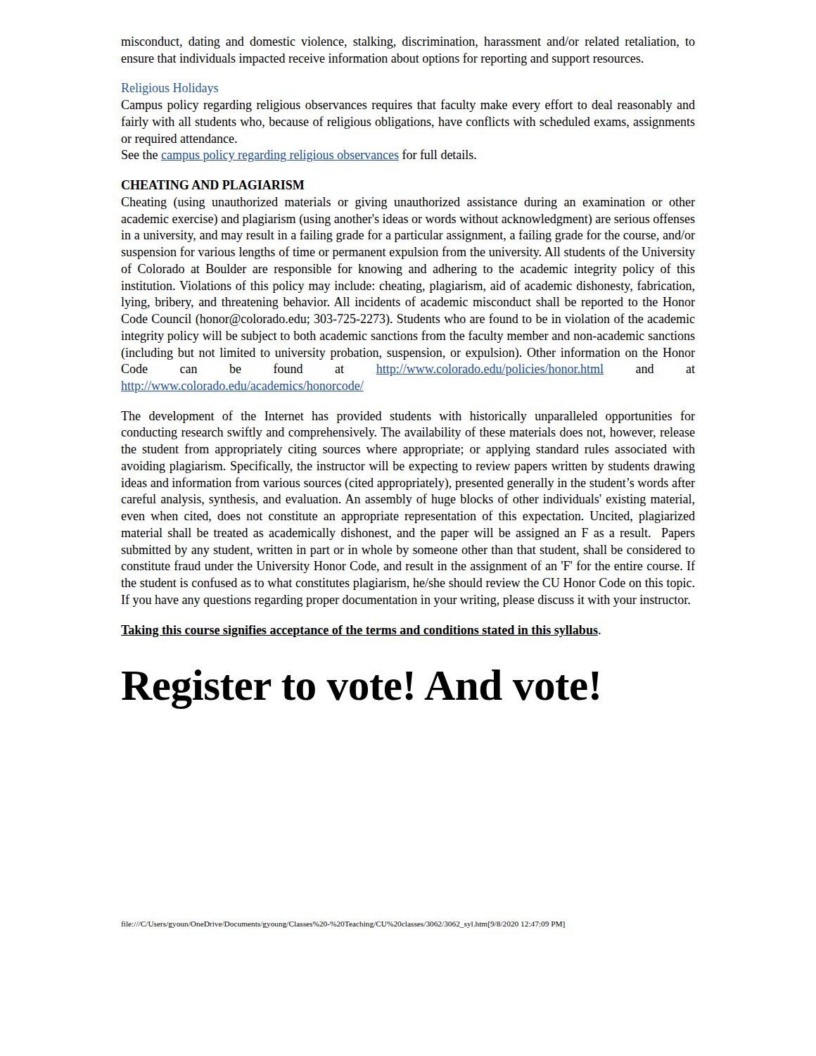misconduct, dating and domestic violence, stalking, discrimination, harassment and/or related retaliation, to ensure that individuals impacted receive information about options for reporting and support resources.
Religious Holidays
Campus policy regarding religious observances requires that faculty make every effort to deal reasonably and fairly with all students who, because of religious obligations, have conflicts with scheduled exams, assignments or required attendance.
See the campus policy regarding religious observances for full details.
CHEATING AND PLAGIARISM
Cheating (using unauthorized materials or giving unauthorized assistance during an examination or other academic exercise) and plagiarism (using another's ideas or words without acknowledgment) are serious offenses in a university, and may result in a failing grade for a particular assignment, a failing grade for the course, and/or suspension for various lengths of time or permanent expulsion from the university. All students of the University of Colorado at Boulder are responsible for knowing and adhering to the academic integrity policy of this institution. Violations of this policy may include: cheating, plagiarism, aid of academic dishonesty, fabrication, lying, bribery, and threatening behavior. All incidents of academic misconduct shall be reported to the Honor Code Council (honor@colorado.edu; 303-725-2273). Students who are found to be in violation of the academic integrity policy will be subject to both academic sanctions from the faculty member and non-academic sanctions (including but not limited to university probation, suspension, or expulsion). Other information on the Honor Code can be found at http://www.colorado.edu/policies/honor.html and at http://www.colorado.edu/academics/honorcode/
The development of the Internet has provided students with historically unparalleled opportunities for conducting research swiftly and comprehensively. The availability of these materials does not, however, release the student from appropriately citing sources where appropriate; or applying standard rules associated with avoiding plagiarism. Specifically, the instructor will be expecting to review papers written by students drawing ideas and information from various sources (cited appropriately), presented generally in the student’s words after careful analysis, synthesis, and evaluation. An assembly of huge blocks of other individuals' existing material, even when cited, does not constitute an appropriate representation of this expectation. Uncited, plagiarized material shall be treated as academically dishonest, and the paper will be assigned an F as a result. Papers submitted by any student, written in part or in whole by someone other than that student, shall be considered to constitute fraud under the University Honor Code, and result in the assignment of an 'F' for the entire course. If the student is confused as to what constitutes plagiarism, he/she should review the CU Honor Code on this topic. If you have any questions regarding proper documentation in your writing, please discuss it with your instructor.
Taking this course signifies acceptance of the terms and conditions stated in this syllabus.
Register to vote! And vote!
file:///C/Users/gyoun/OneDrive/Documents/gyoung/Classes%20-%20Teaching/CU%20classes/3062/3062_syl.htm[9/8/2020 12:47:09 PM]